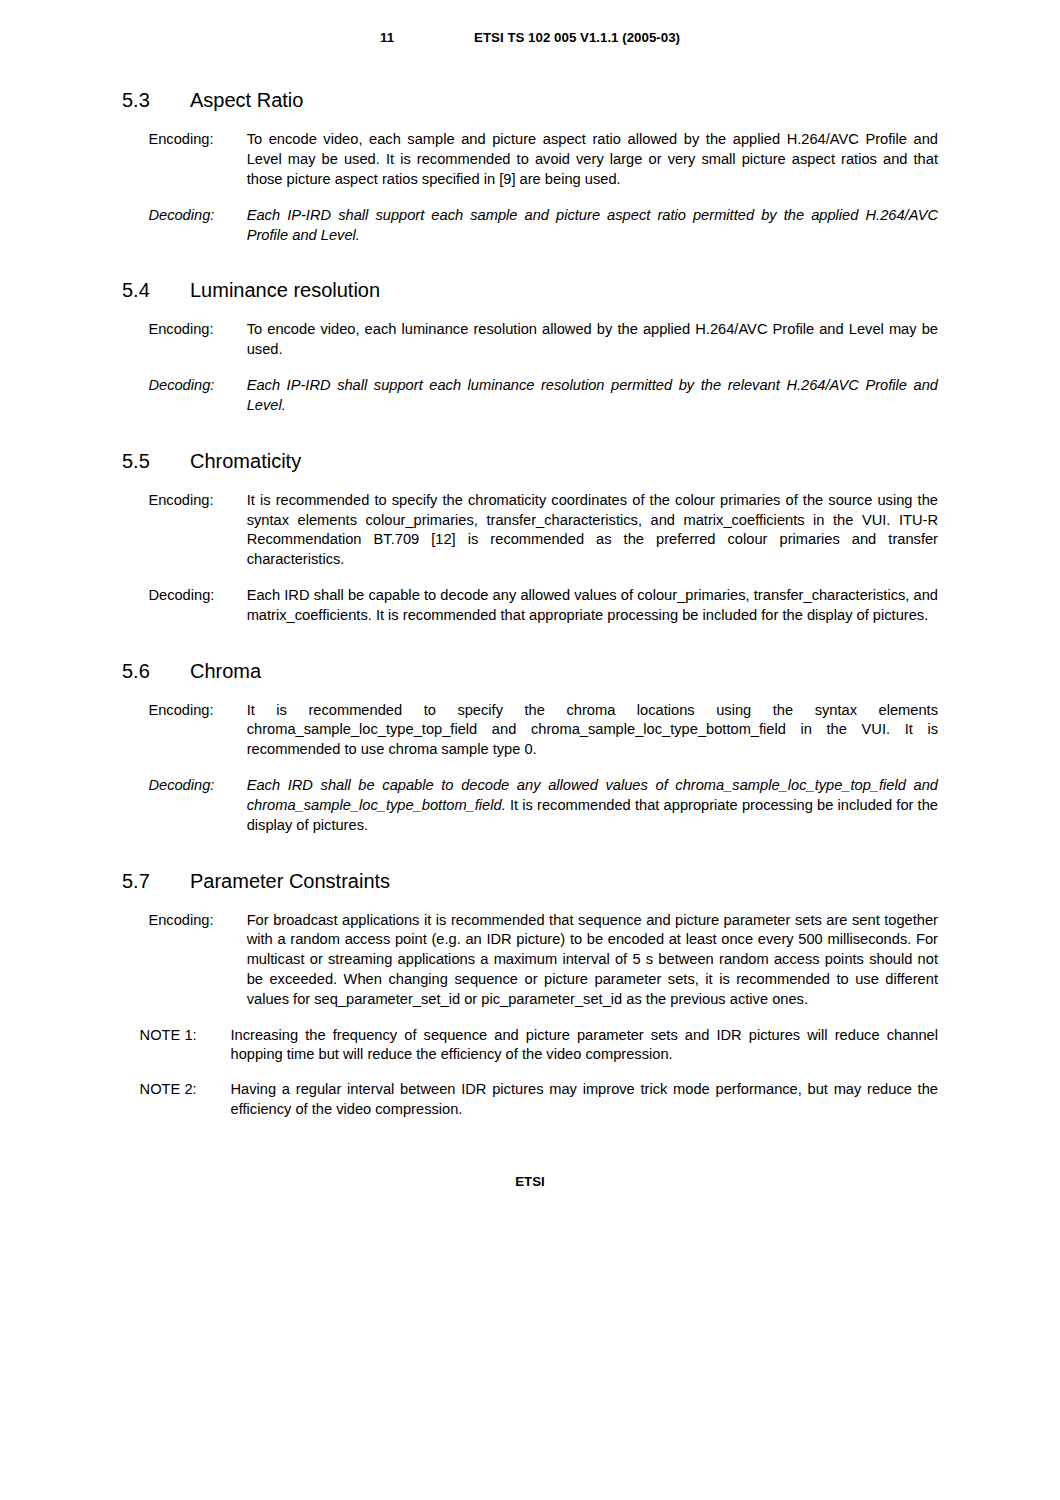11 ETSI TS 102 005 V1.1.1 (2005-03)
5.3 Aspect Ratio
Encoding:
To encode video, each sample and picture aspect ratio allowed by the applied H.264/AVC Profile and Level may be used. It is recommended to avoid very large or very small picture aspect ratios and that those picture aspect ratios specified in [9] are being used.
Decoding:
Each IP-IRD shall support each sample and picture aspect ratio permitted by the applied H.264/AVC Profile and Level.
5.4 Luminance resolution
Encoding:
To encode video, each luminance resolution allowed by the applied H.264/AVC Profile and Level may be used.
Decoding:
Each IP-IRD shall support each luminance resolution permitted by the relevant H.264/AVC Profile and Level.
5.5 Chromaticity
Encoding:
It is recommended to specify the chromaticity coordinates of the colour primaries of the source using the syntax elements colour_primaries, transfer_characteristics, and matrix_coefficients in the VUI. ITU-R Recommendation BT.709 [12] is recommended as the preferred colour primaries and transfer characteristics.
Decoding:
Each IRD shall be capable to decode any allowed values of colour_primaries, transfer_characteristics, and matrix_coefficients. It is recommended that appropriate processing be included for the display of pictures.
5.6 Chroma
Encoding:
It is recommended to specify the chroma locations using the syntax elements chroma_sample_loc_type_top_field and chroma_sample_loc_type_bottom_field in the VUI. It is recommended to use chroma sample type 0.
Decoding:
Each IRD shall be capable to decode any allowed values of chroma_sample_loc_type_top_field and chroma_sample_loc_type_bottom_field. It is recommended that appropriate processing be included for the display of pictures.
5.7 Parameter Constraints
Encoding:
For broadcast applications it is recommended that sequence and picture parameter sets are sent together with a random access point (e.g. an IDR picture) to be encoded at least once every 500 milliseconds. For multicast or streaming applications a maximum interval of 5 s between random access points should not be exceeded. When changing sequence or picture parameter sets, it is recommended to use different values for seq_parameter_set_id or pic_parameter_set_id as the previous active ones.
NOTE 1:
Increasing the frequency of sequence and picture parameter sets and IDR pictures will reduce channel hopping time but will reduce the efficiency of the video compression.
NOTE 2:
Having a regular interval between IDR pictures may improve trick mode performance, but may reduce the efficiency of the video compression.
ETSI